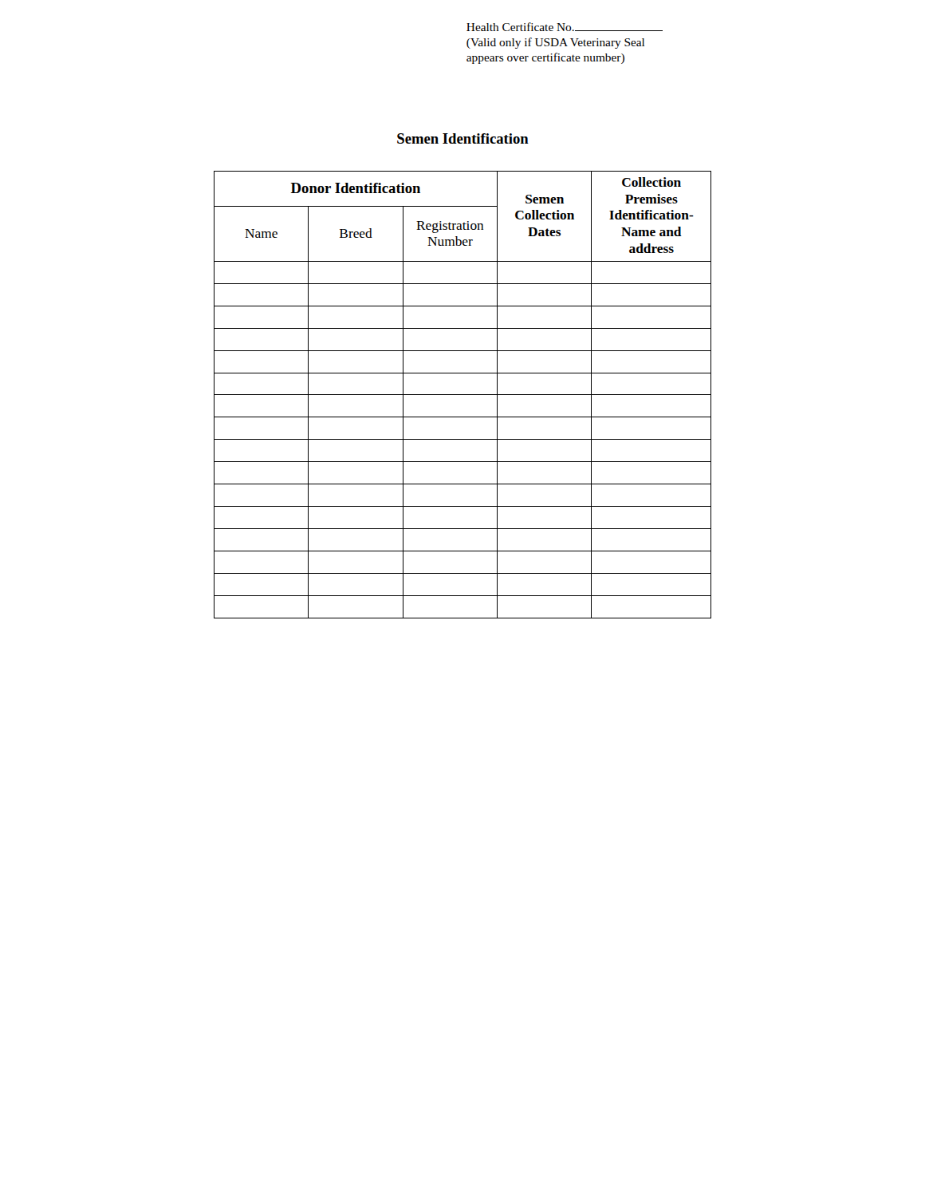Health Certificate No.
(Valid only if USDA Veterinary Seal
appears over certificate number)
Semen Identification
| Donor Identification | Semen Collection Dates | Collection Premises Identification- Name and address |
| --- | --- | --- |
| Name | Breed | Registration Number |